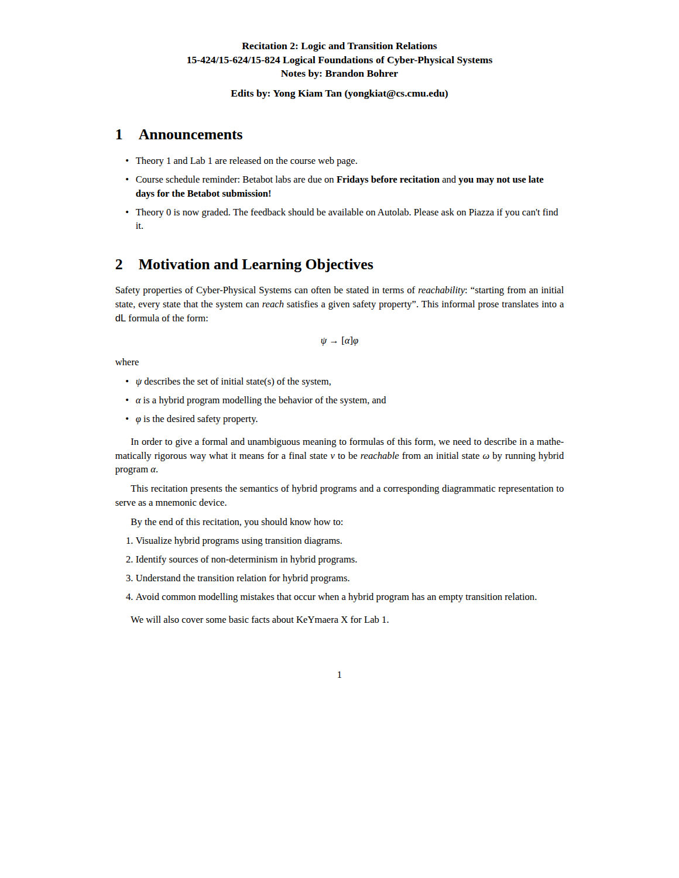Recitation 2: Logic and Transition Relations
15-424/15-624/15-824 Logical Foundations of Cyber-Physical Systems
Notes by: Brandon Bohrer
Edits by: Yong Kiam Tan (yongkiat@cs.cmu.edu)
1 Announcements
Theory 1 and Lab 1 are released on the course web page.
Course schedule reminder: Betabot labs are due on Fridays before recitation and you may not use late days for the Betabot submission!
Theory 0 is now graded. The feedback should be available on Autolab. Please ask on Piazza if you can't find it.
2 Motivation and Learning Objectives
Safety properties of Cyber-Physical Systems can often be stated in terms of reachability: “starting from an initial state, every state that the system can reach satisfies a given safety property”. This informal prose translates into a dL formula of the form:
ψ → [α]φ
where
ψ describes the set of initial state(s) of the system,
α is a hybrid program modelling the behavior of the system, and
φ is the desired safety property.
In order to give a formal and unambiguous meaning to formulas of this form, we need to describe in a mathematically rigorous way what it means for a final state ν to be reachable from an initial state ω by running hybrid program α.
This recitation presents the semantics of hybrid programs and a corresponding diagrammatic representation to serve as a mnemonic device.
By the end of this recitation, you should know how to:
Visualize hybrid programs using transition diagrams.
Identify sources of non-determinism in hybrid programs.
Understand the transition relation for hybrid programs.
Avoid common modelling mistakes that occur when a hybrid program has an empty transition relation.
We will also cover some basic facts about KeYmaera X for Lab 1.
1